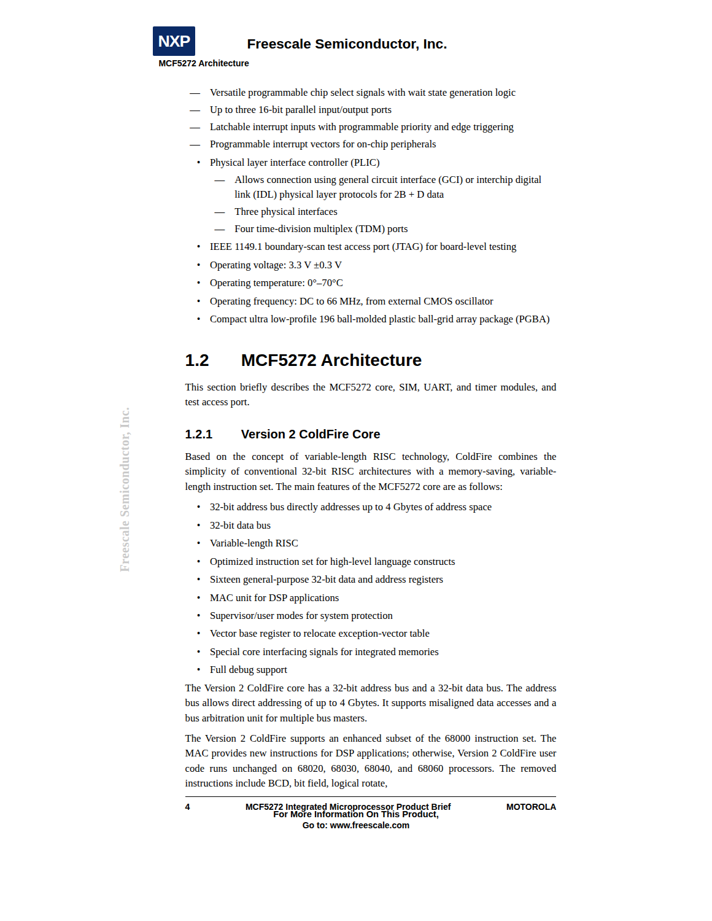Freescale Semiconductor, Inc.
NXP
Freescale Semiconductor, Inc.
MCF5272 Architecture
Versatile programmable chip select signals with wait state generation logic
Up to three 16-bit parallel input/output ports
Latchable interrupt inputs with programmable priority and edge triggering
Programmable interrupt vectors for on-chip peripherals
Physical layer interface controller (PLIC)
Allows connection using general circuit interface (GCI) or interchip digital link (IDL) physical layer protocols for 2B + D data
Three physical interfaces
Four time-division multiplex (TDM) ports
IEEE 1149.1 boundary-scan test access port (JTAG) for board-level testing
Operating voltage: 3.3 V ±0.3 V
Operating temperature: 0°–70°C
Operating frequency: DC to 66 MHz, from external CMOS oscillator
Compact ultra low-profile 196 ball-molded plastic ball-grid array package (PGBA)
1.2 MCF5272 Architecture
This section briefly describes the MCF5272 core, SIM, UART, and timer modules, and test access port.
1.2.1 Version 2 ColdFire Core
Based on the concept of variable-length RISC technology, ColdFire combines the simplicity of conventional 32-bit RISC architectures with a memory-saving, variable-length instruction set. The main features of the MCF5272 core are as follows:
32-bit address bus directly addresses up to 4 Gbytes of address space
32-bit data bus
Variable-length RISC
Optimized instruction set for high-level language constructs
Sixteen general-purpose 32-bit data and address registers
MAC unit for DSP applications
Supervisor/user modes for system protection
Vector base register to relocate exception-vector table
Special core interfacing signals for integrated memories
Full debug support
The Version 2 ColdFire core has a 32-bit address bus and a 32-bit data bus. The address bus allows direct addressing of up to 4 Gbytes. It supports misaligned data accesses and a bus arbitration unit for multiple bus masters.
The Version 2 ColdFire supports an enhanced subset of the 68000 instruction set. The MAC provides new instructions for DSP applications; otherwise, Version 2 ColdFire user code runs unchanged on 68020, 68030, 68040, and 68060 processors. The removed instructions include BCD, bit field, logical rotate,
4
MCF5272 Integrated Microprocessor Product Brief
MOTOROLA
For More Information On This Product,
Go to: www.freescale.com